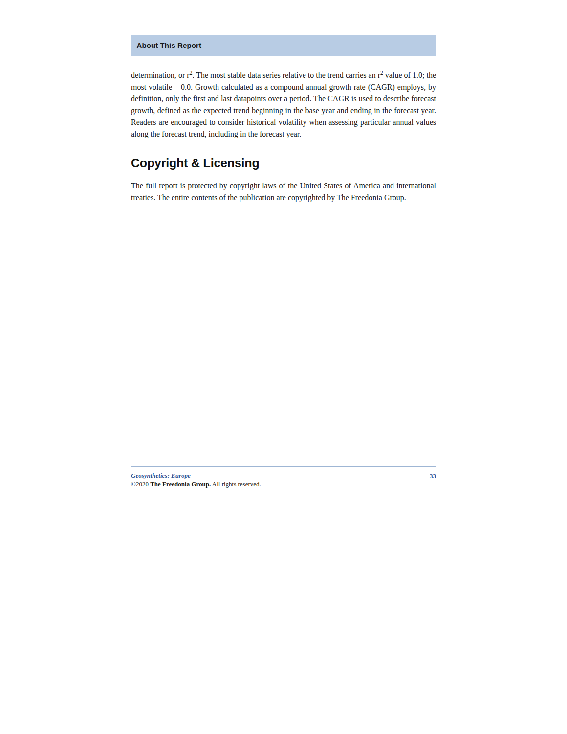About This Report
determination, or r2. The most stable data series relative to the trend carries an r2 value of 1.0; the most volatile – 0.0. Growth calculated as a compound annual growth rate (CAGR) employs, by definition, only the first and last datapoints over a period. The CAGR is used to describe forecast growth, defined as the expected trend beginning in the base year and ending in the forecast year. Readers are encouraged to consider historical volatility when assessing particular annual values along the forecast trend, including in the forecast year.
Copyright & Licensing
The full report is protected by copyright laws of the United States of America and international treaties. The entire contents of the publication are copyrighted by The Freedonia Group.
Geosynthetics: Europe
©2020 The Freedonia Group. All rights reserved.
33